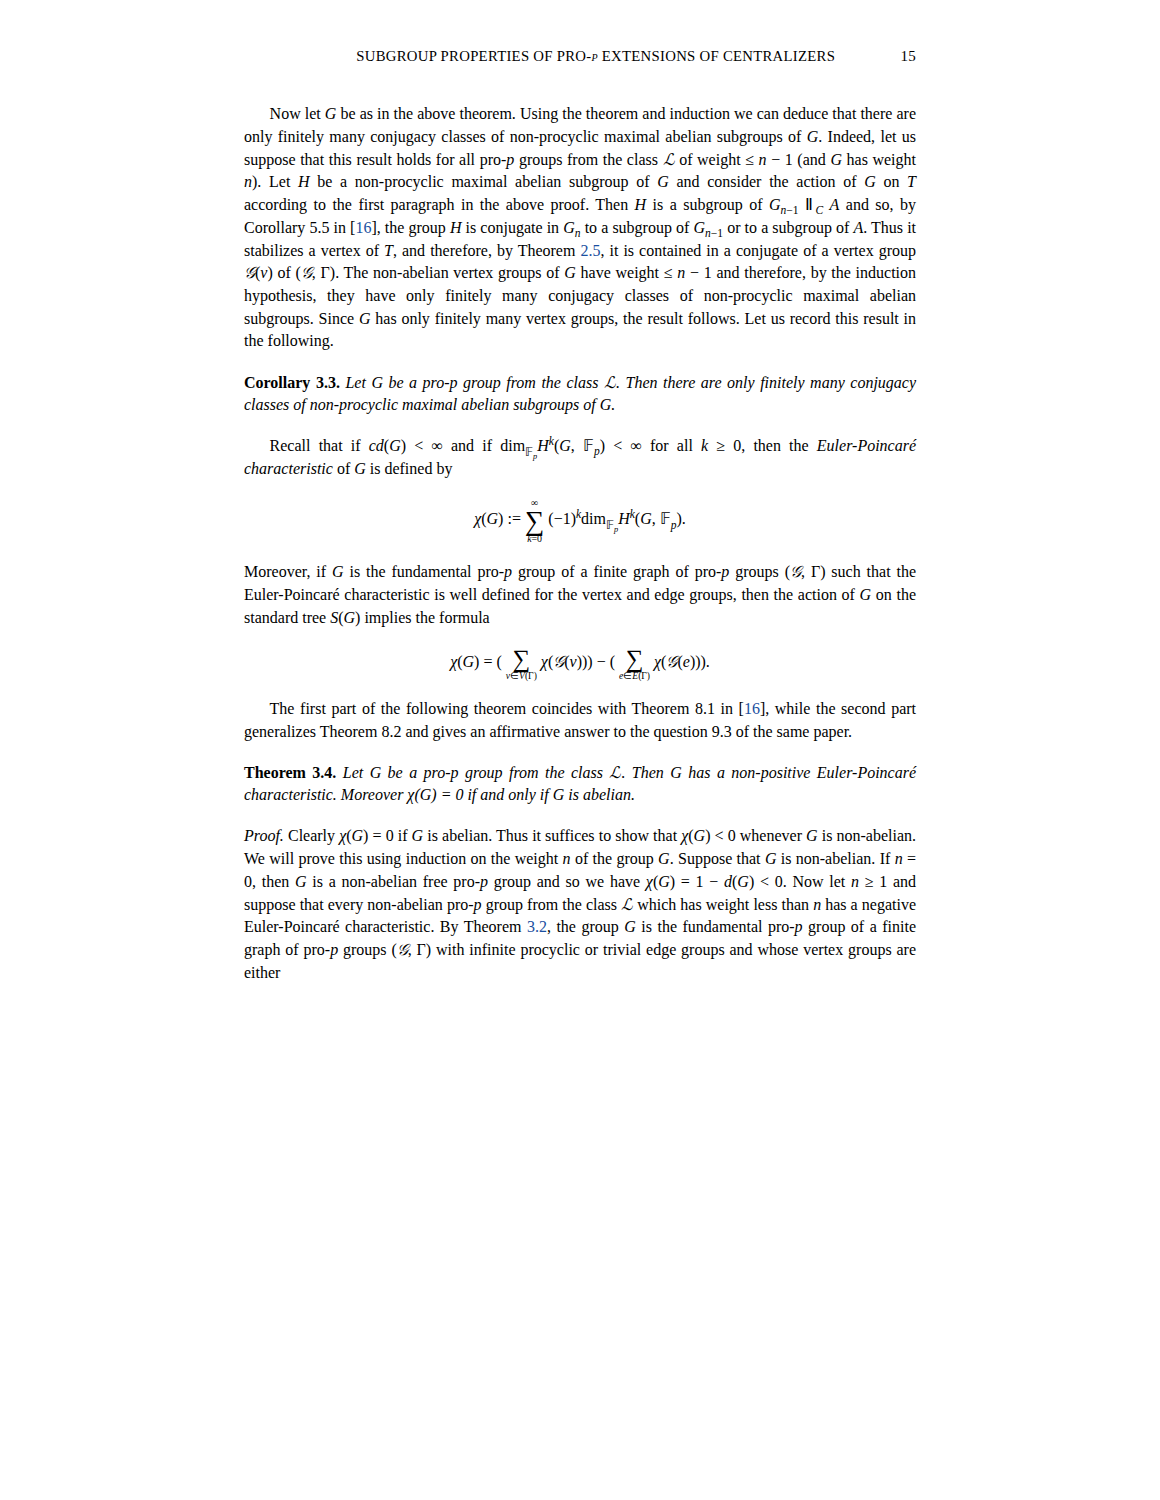SUBGROUP PROPERTIES OF PRO-p EXTENSIONS OF CENTRALIZERS 15
Now let G be as in the above theorem. Using the theorem and induction we can deduce that there are only finitely many conjugacy classes of non-procyclic maximal abelian subgroups of G. Indeed, let us suppose that this result holds for all pro-p groups from the class ℒ of weight ≤ n − 1 (and G has weight n). Let H be a non-procyclic maximal abelian subgroup of G and consider the action of G on T according to the first paragraph in the above proof. Then H is a subgroup of Gn−1 ⅡC A and so, by Corollary 5.5 in [16], the group H is conjugate in Gn to a subgroup of Gn−1 or to a subgroup of A. Thus it stabilizes a vertex of T, and therefore, by Theorem 2.5, it is contained in a conjugate of a vertex group 𝒢(v) of (𝒢, Γ). The non-abelian vertex groups of G have weight ≤ n − 1 and therefore, by the induction hypothesis, they have only finitely many conjugacy classes of non-procyclic maximal abelian subgroups. Since G has only finitely many vertex groups, the result follows. Let us record this result in the following.
Corollary 3.3. Let G be a pro-p group from the class ℒ. Then there are only finitely many conjugacy classes of non-procyclic maximal abelian subgroups of G.
Recall that if cd(G) < ∞ and if dim𝔽pHk(G, 𝔽p) < ∞ for all k ≥ 0, then the Euler-Poincaré characteristic of G is defined by
χ(G) := ∞ ∑ k=0 (−1)kdim𝔽pHk(G, 𝔽p).
Moreover, if G is the fundamental pro-p group of a finite graph of pro-p groups (𝒢, Γ) such that the Euler-Poincaré characteristic is well defined for the vertex and edge groups, then the action of G on the standard tree S(G) implies the formula
χ(G) = ( ∑ v∈V(Γ) χ(𝒢(v))) − ( ∑ e∈E(Γ) χ(𝒢(e))).
The first part of the following theorem coincides with Theorem 8.1 in [16], while the second part generalizes Theorem 8.2 and gives an affirmative answer to the question 9.3 of the same paper.
Theorem 3.4. Let G be a pro-p group from the class ℒ. Then G has a non-positive Euler-Poincaré characteristic. Moreover χ(G) = 0 if and only if G is abelian.
Proof. Clearly χ(G) = 0 if G is abelian. Thus it suffices to show that χ(G) < 0 whenever G is non-abelian. We will prove this using induction on the weight n of the group G. Suppose that G is non-abelian. If n = 0, then G is a non-abelian free pro-p group and so we have χ(G) = 1 − d(G) < 0. Now let n ≥ 1 and suppose that every non-abelian pro-p group from the class ℒ which has weight less than n has a negative Euler-Poincaré characteristic. By Theorem 3.2, the group G is the fundamental pro-p group of a finite graph of pro-p groups (𝒢, Γ) with infinite procyclic or trivial edge groups and whose vertex groups are either